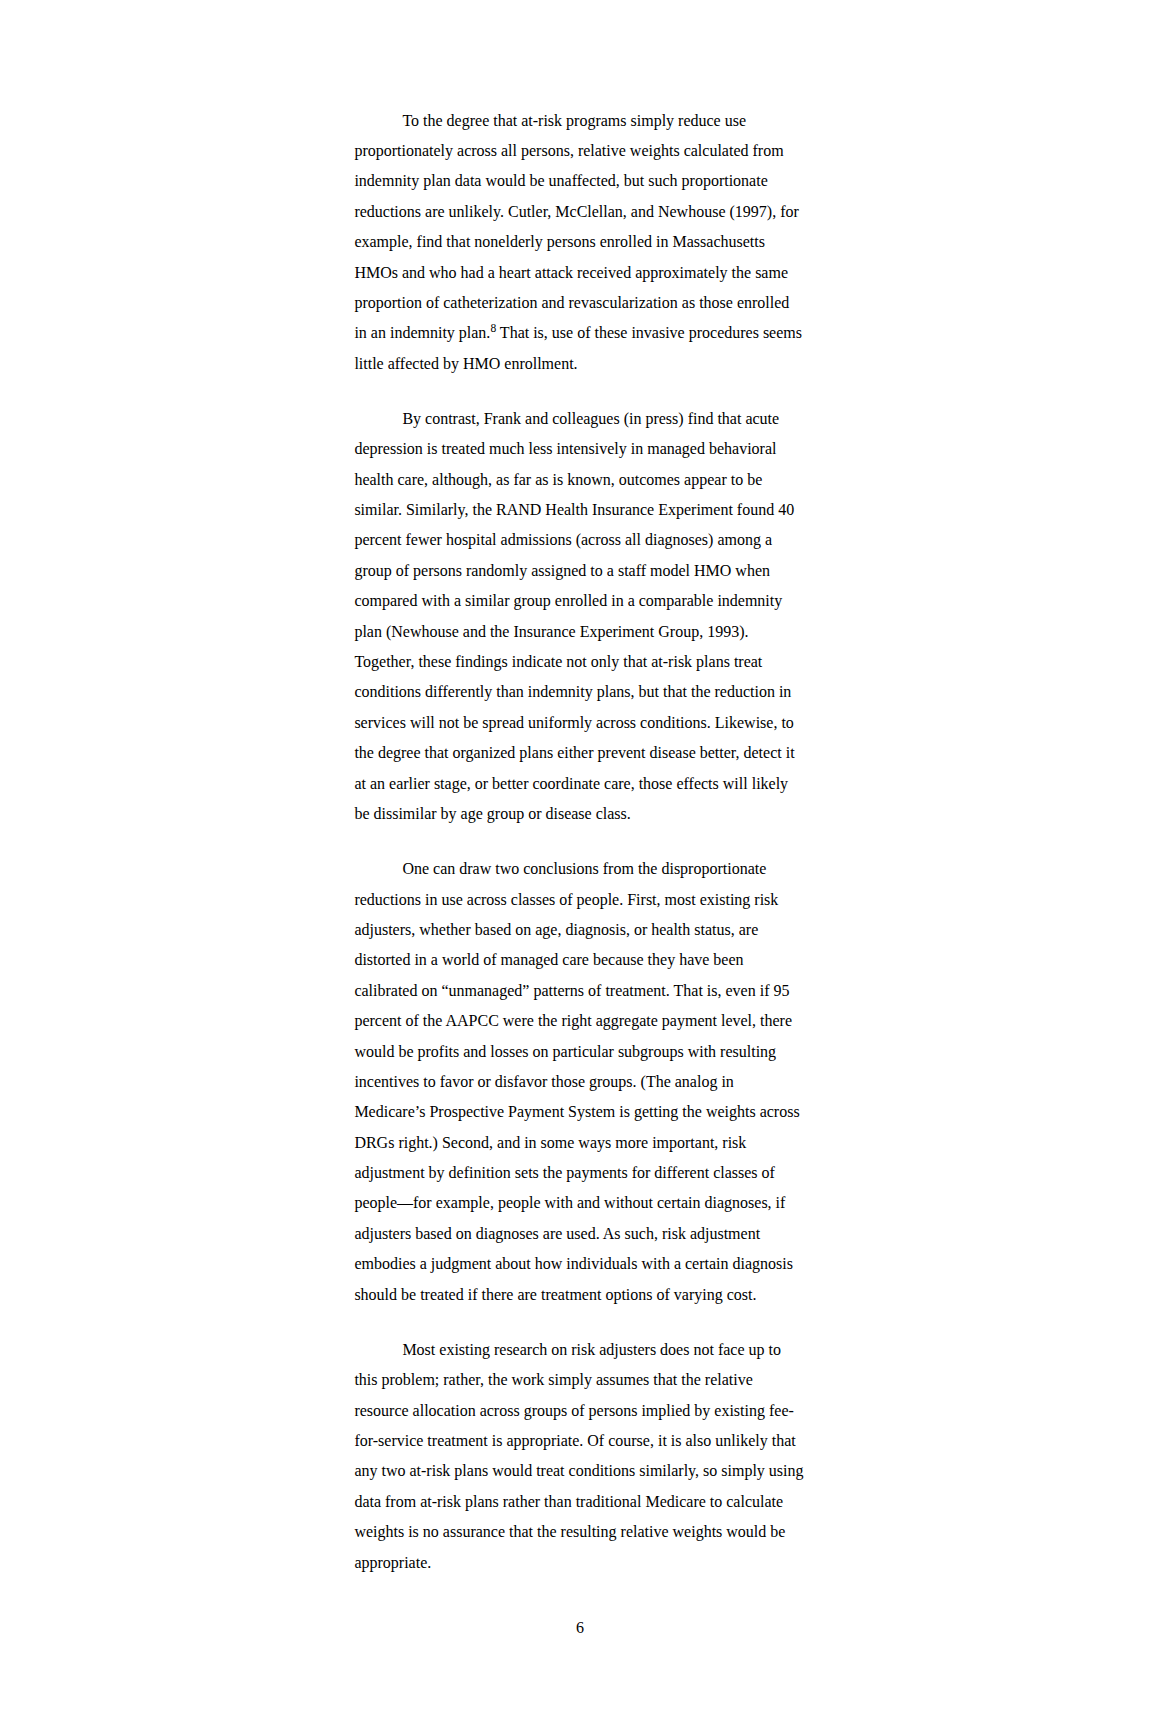To the degree that at-risk programs simply reduce use proportionately across all persons, relative weights calculated from indemnity plan data would be unaffected, but such proportionate reductions are unlikely. Cutler, McClellan, and Newhouse (1997), for example, find that nonelderly persons enrolled in Massachusetts HMOs and who had a heart attack received approximately the same proportion of catheterization and revascularization as those enrolled in an indemnity plan.8 That is, use of these invasive procedures seems little affected by HMO enrollment.
By contrast, Frank and colleagues (in press) find that acute depression is treated much less intensively in managed behavioral health care, although, as far as is known, outcomes appear to be similar. Similarly, the RAND Health Insurance Experiment found 40 percent fewer hospital admissions (across all diagnoses) among a group of persons randomly assigned to a staff model HMO when compared with a similar group enrolled in a comparable indemnity plan (Newhouse and the Insurance Experiment Group, 1993). Together, these findings indicate not only that at-risk plans treat conditions differently than indemnity plans, but that the reduction in services will not be spread uniformly across conditions. Likewise, to the degree that organized plans either prevent disease better, detect it at an earlier stage, or better coordinate care, those effects will likely be dissimilar by age group or disease class.
One can draw two conclusions from the disproportionate reductions in use across classes of people. First, most existing risk adjusters, whether based on age, diagnosis, or health status, are distorted in a world of managed care because they have been calibrated on “unmanaged” patterns of treatment. That is, even if 95 percent of the AAPCC were the right aggregate payment level, there would be profits and losses on particular subgroups with resulting incentives to favor or disfavor those groups. (The analog in Medicare’s Prospective Payment System is getting the weights across DRGs right.) Second, and in some ways more important, risk adjustment by definition sets the payments for different classes of people—for example, people with and without certain diagnoses, if adjusters based on diagnoses are used. As such, risk adjustment embodies a judgment about how individuals with a certain diagnosis should be treated if there are treatment options of varying cost.
Most existing research on risk adjusters does not face up to this problem; rather, the work simply assumes that the relative resource allocation across groups of persons implied by existing fee-for-service treatment is appropriate. Of course, it is also unlikely that any two at-risk plans would treat conditions similarly, so simply using data from at-risk plans rather than traditional Medicare to calculate weights is no assurance that the resulting relative weights would be appropriate.
6